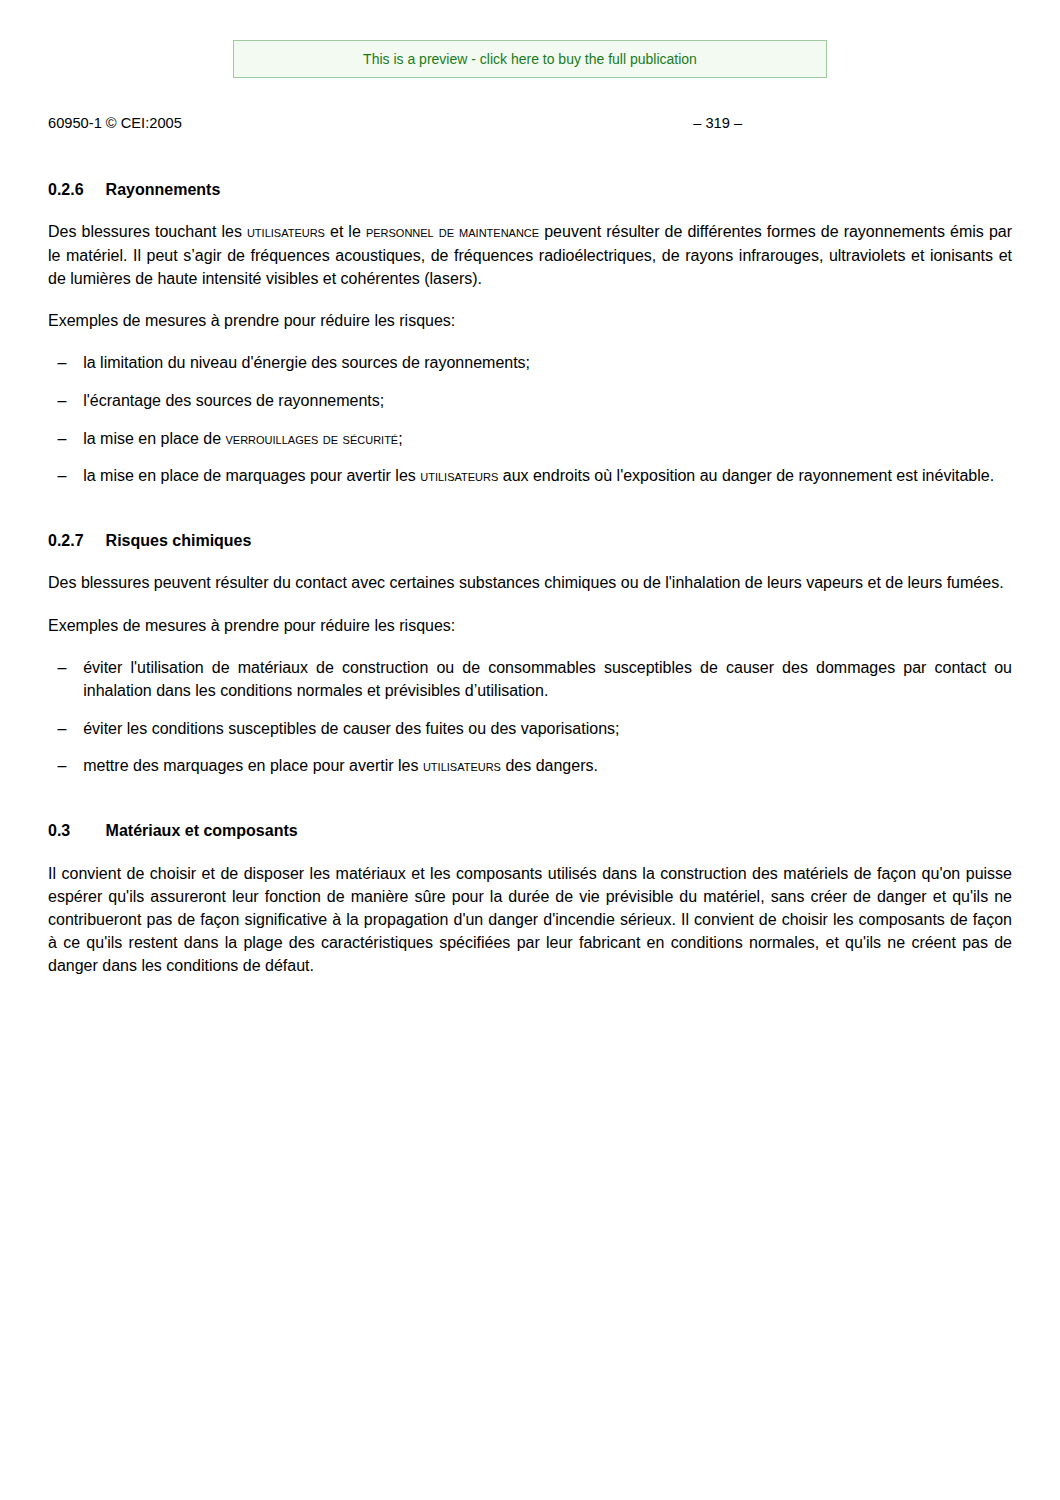This is a preview - click here to buy the full publication
60950-1 © CEI:2005 – 319 –
0.2.6 Rayonnements
Des blessures touchant les utilisateurs et le personnel de maintenance peuvent résulter de différentes formes de rayonnements émis par le matériel. Il peut s’agir de fréquences acoustiques, de fréquences radioélectriques, de rayons infrarouges, ultraviolets et ionisants et de lumières de haute intensité visibles et cohérentes (lasers).
Exemples de mesures à prendre pour réduire les risques:
la limitation du niveau d'énergie des sources de rayonnements;
l'écrantage des sources de rayonnements;
la mise en place de verrouillages de sécurité;
la mise en place de marquages pour avertir les utilisateurs aux endroits où l'exposition au danger de rayonnement est inévitable.
0.2.7 Risques chimiques
Des blessures peuvent résulter du contact avec certaines substances chimiques ou de l'inhalation de leurs vapeurs et de leurs fumées.
Exemples de mesures à prendre pour réduire les risques:
éviter l'utilisation de matériaux de construction ou de consommables susceptibles de causer des dommages par contact ou inhalation dans les conditions normales et prévisibles d’utilisation.
éviter les conditions susceptibles de causer des fuites ou des vaporisations;
mettre des marquages en place pour avertir les utilisateurs des dangers.
0.3 Matériaux et composants
Il convient de choisir et de disposer les matériaux et les composants utilisés dans la construction des matériels de façon qu'on puisse espérer qu'ils assureront leur fonction de manière sûre pour la durée de vie prévisible du matériel, sans créer de danger et qu'ils ne contribueront pas de façon significative à la propagation d'un danger d'incendie sérieux. Il convient de choisir les composants de façon à ce qu'ils restent dans la plage des caractéristiques spécifiées par leur fabricant en conditions normales, et qu'ils ne créent pas de danger dans les conditions de défaut.